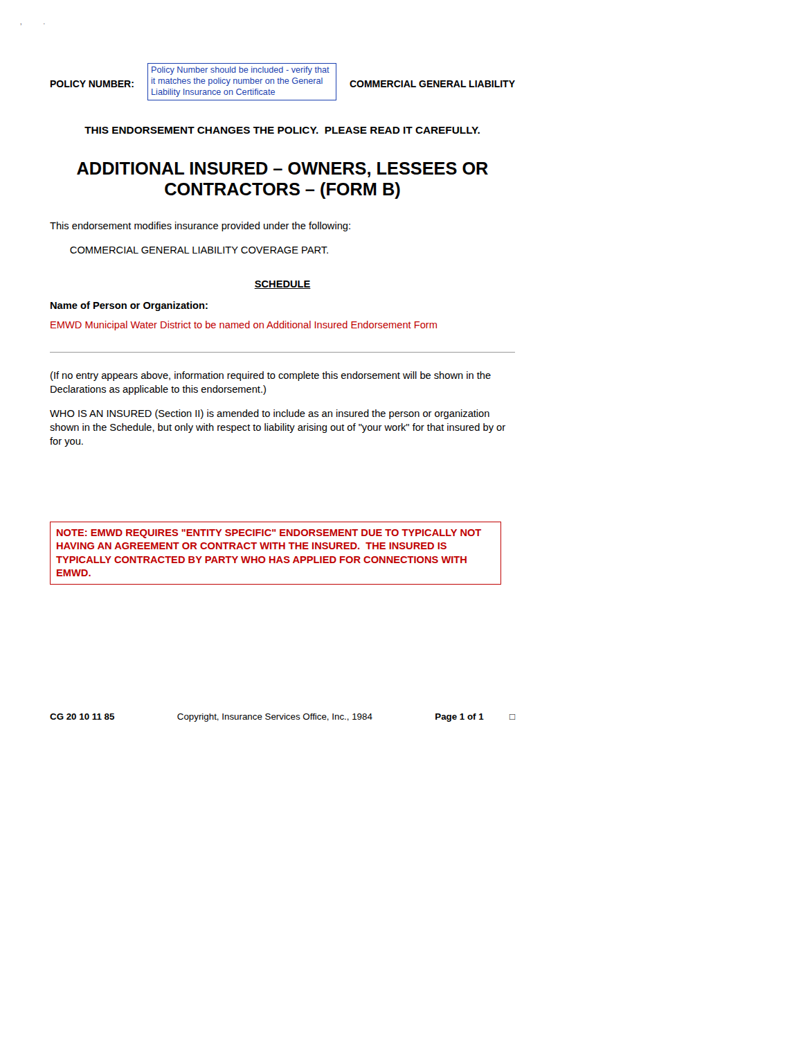, .
POLICY NUMBER:
Policy Number should be included - verify that it matches the policy number on the General Liability Insurance on Certificate
COMMERCIAL GENERAL LIABILITY
THIS ENDORSEMENT CHANGES THE POLICY. PLEASE READ IT CAREFULLY.
ADDITIONAL INSURED – OWNERS, LESSEES OR
CONTRACTORS – (FORM B)
This endorsement modifies insurance provided under the following:
COMMERCIAL GENERAL LIABILITY COVERAGE PART.
SCHEDULE
Name of Person or Organization:
EMWD Municipal Water District to be named on Additional Insured Endorsement Form
(If no entry appears above, information required to complete this endorsement will be shown in the Declarations as applicable to this endorsement.)
WHO IS AN INSURED (Section II) is amended to include as an insured the person or organization shown in the Schedule, but only with respect to liability arising out of "your work" for that insured by or for you.
NOTE: EMWD REQUIRES "ENTITY SPECIFIC" ENDORSEMENT DUE TO TYPICALLY NOT HAVING AN AGREEMENT OR CONTRACT WITH THE INSURED. THE INSURED IS TYPICALLY CONTRACTED BY PARTY WHO HAS APPLIED FOR CONNECTIONS WITH EMWD.
CG 20 10 11 85
Copyright, Insurance Services Office, Inc., 1984
Page 1 of 1 □